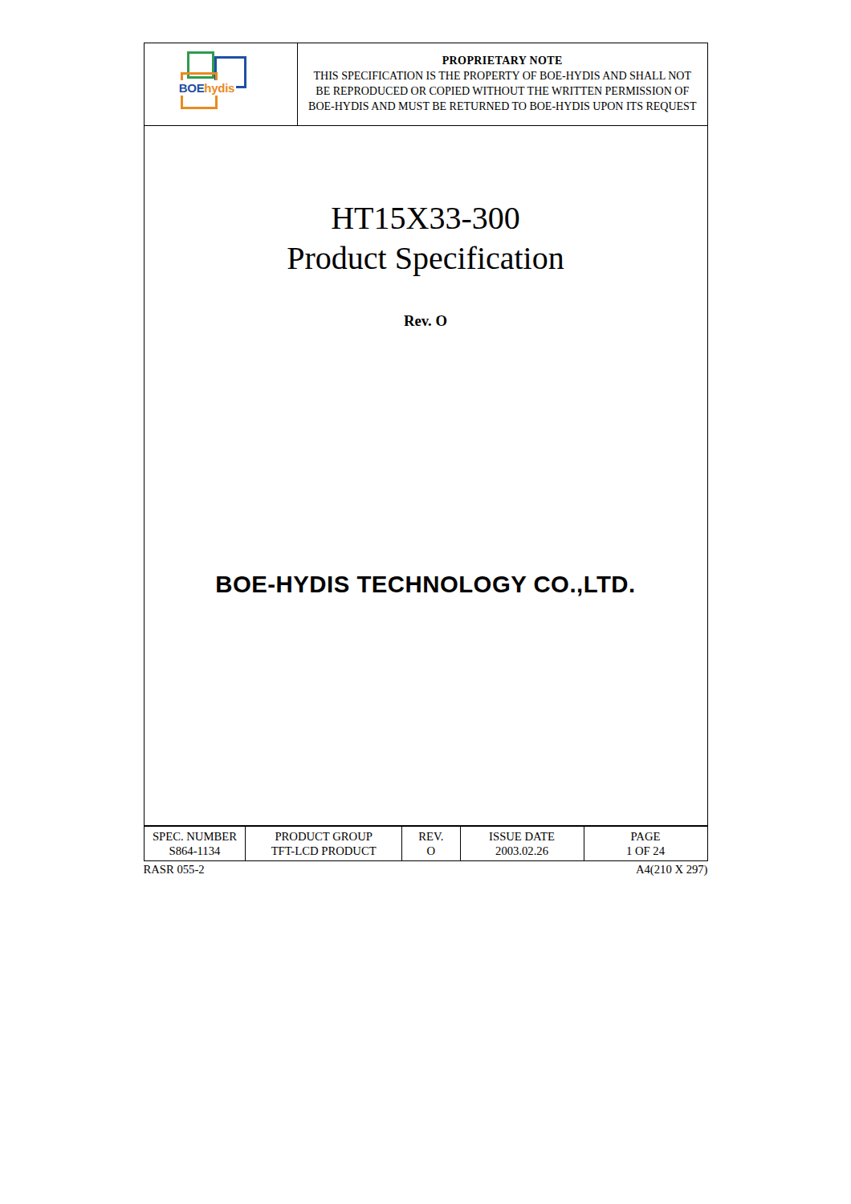| BOE hydis | PROPRIETARY NOTE THIS SPECIFICATION IS THE PROPERTY OF BOE-HYDIS AND SHALL NOT BE REPRODUCED OR COPIED WITHOUT THE WRITTEN PERMISSION OF BOE-HYDIS AND MUST BE RETURNED TO BOE-HYDIS UPON ITS REQUEST |
HT15X33-300
Product Specification
Rev. O
BOE-HYDIS TECHNOLOGY CO.,LTD.
| SPEC. NUMBER S864-1134 | PRODUCT GROUP TFT-LCD PRODUCT | REV. O | ISSUE DATE 2003.02.26 | PAGE 1 OF 24 |
RASR 055-2 A4(210 X 297)